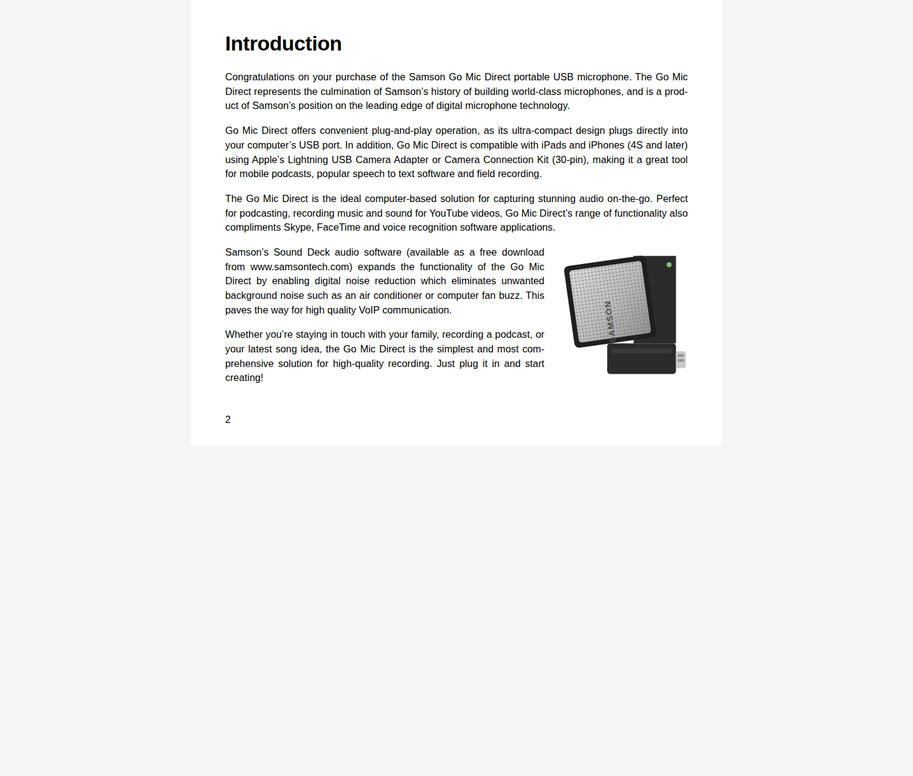Introduction
Congratulations on your purchase of the Samson Go Mic Direct portable USB microphone. The Go Mic Direct represents the culmination of Samson’s history of building world-class microphones, and is a product of Samson’s position on the leading edge of digital microphone technology.
Go Mic Direct offers convenient plug-and-play operation, as its ultra-compact design plugs directly into your computer’s USB port. In addition, Go Mic Direct is compatible with iPads and iPhones (4S and later) using Apple’s Lightning USB Camera Adapter or Camera Connection Kit (30-pin), making it a great tool for mobile podcasts, popular speech to text software and field recording.
The Go Mic Direct is the ideal computer-based solution for capturing stunning audio on-the-go. Perfect for podcasting, recording music and sound for YouTube videos, Go Mic Direct’s range of functionality also compliments Skype, FaceTime and voice recognition software applications.
SAMSON
Samson’s Sound Deck audio software (available as a free download from www.samsontech.com) expands the functionality of the Go Mic Direct by enabling digital noise reduction which eliminates unwanted background noise such as an air conditioner or computer fan buzz. This paves the way for high quality VoIP communication.
Whether you’re staying in touch with your family, recording a podcast, or your latest song idea, the Go Mic Direct is the simplest and most comprehensive solution for high-quality recording. Just plug it in and start creating!
2